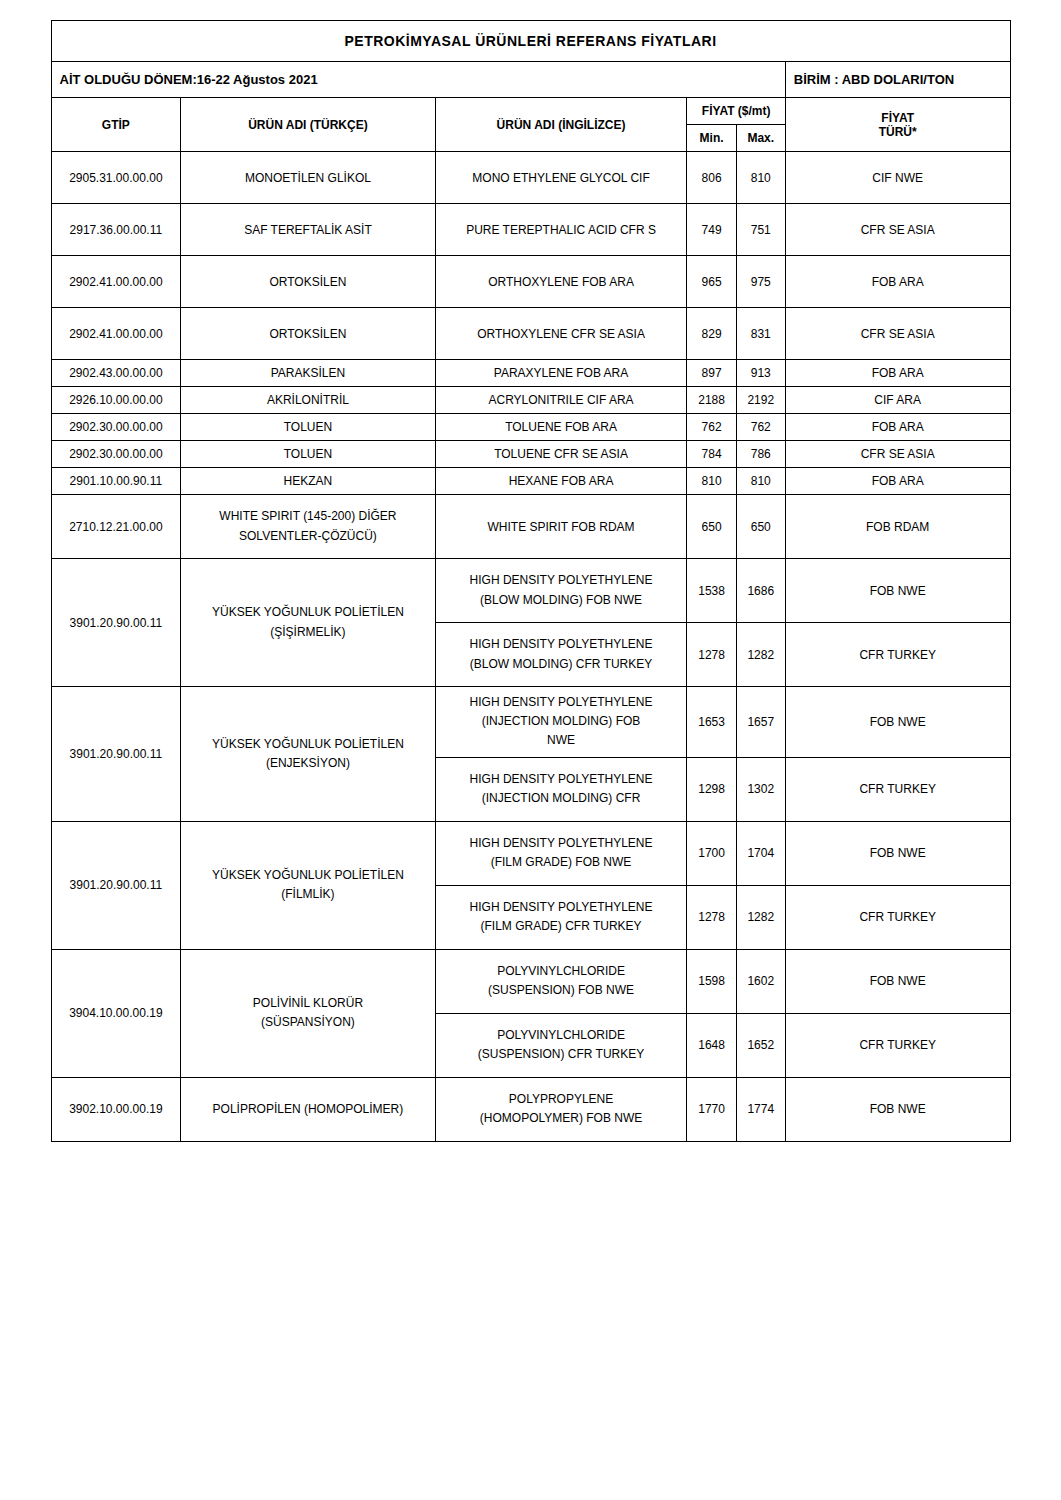| PETROKİMYASAL ÜRÜNLERİ REFERANS FİYATLARI |
| AİT OLDUĞU DÖNEM:16-22 Ağustos 2021 | BİRİM : ABD DOLARI/TON |
| GTİP | ÜRÜN ADI (TÜRKÇE) | ÜRÜN ADI (İNGİLİZCE) | FİYAT ($/mt) | FİYAT TÜRÜ* |
| Min. | Max. |
| 2905.31.00.00.00 | MONOETİLEN GLİKOL | MONO ETHYLENE GLYCOL CIF | 806 | 810 | CIF NWE |
| 2917.36.00.00.11 | SAF TEREFTALİK ASİT | PURE TEREPTHALIC ACID CFR S | 749 | 751 | CFR SE ASIA |
| 2902.41.00.00.00 | ORTOKSİLEN | ORTHOXYLENE FOB ARA | 965 | 975 | FOB ARA |
| 2902.41.00.00.00 | ORTOKSİLEN | ORTHOXYLENE CFR SE ASIA | 829 | 831 | CFR SE ASIA |
| 2902.43.00.00.00 | PARAKSİLEN | PARAXYLENE FOB ARA | 897 | 913 | FOB ARA |
| 2926.10.00.00.00 | AKRİLONİTRİL | ACRYLONITRILE CIF ARA | 2188 | 2192 | CIF ARA |
| 2902.30.00.00.00 | TOLUEN | TOLUENE FOB ARA | 762 | 762 | FOB ARA |
| 2902.30.00.00.00 | TOLUEN | TOLUENE CFR SE ASIA | 784 | 786 | CFR SE ASIA |
| 2901.10.00.90.11 | HEKZAN | HEXANE FOB ARA | 810 | 810 | FOB ARA |
| 2710.12.21.00.00 | WHITE SPIRIT (145-200) DİĞER SOLVENTLER-ÇÖZÜCÜ) | WHITE SPIRIT FOB RDAM | 650 | 650 | FOB RDAM |
| 3901.20.90.00.11 | YÜKSEK YOĞUNLUK POLİETİLEN (ŞİŞİRMELİK) | HIGH DENSITY POLYETHYLENE (BLOW MOLDING) FOB NWE | 1538 | 1686 | FOB NWE |
| HIGH DENSITY POLYETHYLENE (BLOW MOLDING) CFR TURKEY | 1278 | 1282 | CFR TURKEY |
| 3901.20.90.00.11 | YÜKSEK YOĞUNLUK POLİETİLEN (ENJEKSİYON) | HIGH DENSITY POLYETHYLENE (INJECTION MOLDING) FOB NWE | 1653 | 1657 | FOB NWE |
| HIGH DENSITY POLYETHYLENE (INJECTION MOLDING) CFR | 1298 | 1302 | CFR TURKEY |
| 3901.20.90.00.11 | YÜKSEK YOĞUNLUK POLİETİLEN (FİLMLİK) | HIGH DENSITY POLYETHYLENE (FILM GRADE) FOB NWE | 1700 | 1704 | FOB NWE |
| HIGH DENSITY POLYETHYLENE (FILM GRADE) CFR TURKEY | 1278 | 1282 | CFR TURKEY |
| 3904.10.00.00.19 | POLİVİNİL KLORÜR (SÜSPANSİYON) | POLYVINYLCHLORIDE (SUSPENSION) FOB NWE | 1598 | 1602 | FOB NWE |
| POLYVINYLCHLORIDE (SUSPENSION) CFR TURKEY | 1648 | 1652 | CFR TURKEY |
| 3902.10.00.00.19 | POLİPROPİLEN (HOMOPOLİMER) | POLYPROPYLENE (HOMOPOLYMER) FOB NWE | 1770 | 1774 | FOB NWE |